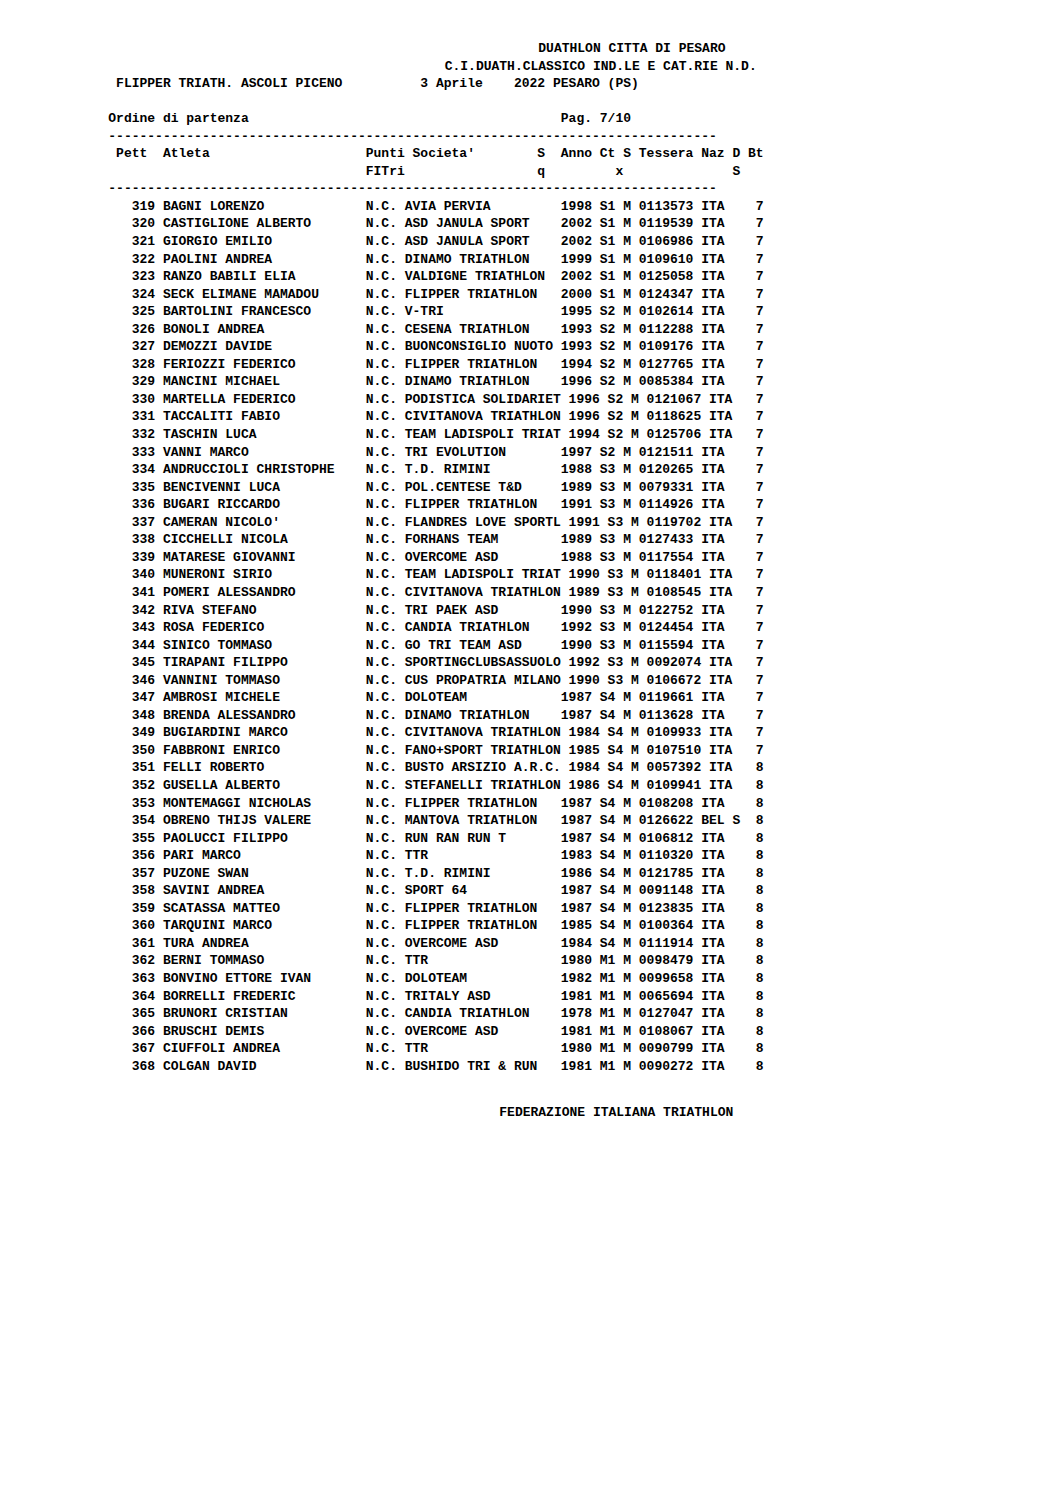DUATHLON CITTA DI PESARO
                  C.I.DUATH.CLASSICO IND.LE E CAT.RIE N.D.
  FLIPPER TRIATH. ASCOLI PICENO          3 Aprile    2022 PESARO (PS)

 Ordine di partenza                                        Pag. 7/10
 ------------------------------------------------------------------------------
  Pett  Atleta                    Punti Societa'        S  Anno Ct S Tessera Naz D Bt
                                  FITri                 q         x              S
 ------------------------------------------------------------------------------
    319 BAGNI LORENZO             N.C. AVIA PERVIA         1998 S1 M 0113573 ITA    7
    320 CASTIGLIONE ALBERTO       N.C. ASD JANULA SPORT    2002 S1 M 0119539 ITA    7
    321 GIORGIO EMILIO            N.C. ASD JANULA SPORT    2002 S1 M 0106986 ITA    7
    322 PAOLINI ANDREA            N.C. DINAMO TRIATHLON    1999 S1 M 0109610 ITA    7
    323 RANZO BABILI ELIA         N.C. VALDIGNE TRIATHLON  2002 S1 M 0125058 ITA    7
    324 SECK ELIMANE MAMADOU      N.C. FLIPPER TRIATHLON   2000 S1 M 0124347 ITA    7
    325 BARTOLINI FRANCESCO       N.C. V-TRI               1995 S2 M 0102614 ITA    7
    326 BONOLI ANDREA             N.C. CESENA TRIATHLON    1993 S2 M 0112288 ITA    7
    327 DEMOZZI DAVIDE            N.C. BUONCONSIGLIO NUOTO 1993 S2 M 0109176 ITA    7
    328 FERIOZZI FEDERICO         N.C. FLIPPER TRIATHLON   1994 S2 M 0127765 ITA    7
    329 MANCINI MICHAEL           N.C. DINAMO TRIATHLON    1996 S2 M 0085384 ITA    7
    330 MARTELLA FEDERICO         N.C. PODISTICA SOLIDARIET 1996 S2 M 0121067 ITA   7
    331 TACCALITI FABIO           N.C. CIVITANOVA TRIATHLON 1996 S2 M 0118625 ITA   7
    332 TASCHIN LUCA              N.C. TEAM LADISPOLI TRIAT 1994 S2 M 0125706 ITA   7
    333 VANNI MARCO               N.C. TRI EVOLUTION       1997 S2 M 0121511 ITA    7
    334 ANDRUCCIOLI CHRISTOPHE    N.C. T.D. RIMINI         1988 S3 M 0120265 ITA    7
    335 BENCIVENNI LUCA           N.C. POL.CENTESE T&D     1989 S3 M 0079331 ITA    7
    336 BUGARI RICCARDO           N.C. FLIPPER TRIATHLON   1991 S3 M 0114926 ITA    7
    337 CAMERAN NICOLO'           N.C. FLANDRES LOVE SPORTL 1991 S3 M 0119702 ITA   7
    338 CICCHELLI NICOLA          N.C. FORHANS TEAM        1989 S3 M 0127433 ITA    7
    339 MATARESE GIOVANNI         N.C. OVERCOME ASD        1988 S3 M 0117554 ITA    7
    340 MUNERONI SIRIO            N.C. TEAM LADISPOLI TRIAT 1990 S3 M 0118401 ITA   7
    341 POMERI ALESSANDRO         N.C. CIVITANOVA TRIATHLON 1989 S3 M 0108545 ITA   7
    342 RIVA STEFANO              N.C. TRI PAEK ASD        1990 S3 M 0122752 ITA    7
    343 ROSA FEDERICO             N.C. CANDIA TRIATHLON    1992 S3 M 0124454 ITA    7
    344 SINICO TOMMASO            N.C. GO TRI TEAM ASD     1990 S3 M 0115594 ITA    7
    345 TIRAPANI FILIPPO          N.C. SPORTINGCLUBSASSUOLO 1992 S3 M 0092074 ITA   7
    346 VANNINI TOMMASO           N.C. CUS PROPATRIA MILANO 1990 S3 M 0106672 ITA   7
    347 AMBROSI MICHELE           N.C. DOLOTEAM            1987 S4 M 0119661 ITA    7
    348 BRENDA ALESSANDRO         N.C. DINAMO TRIATHLON    1987 S4 M 0113628 ITA    7
    349 BUGIARDINI MARCO          N.C. CIVITANOVA TRIATHLON 1984 S4 M 0109933 ITA   7
    350 FABBRONI ENRICO           N.C. FANO+SPORT TRIATHLON 1985 S4 M 0107510 ITA   7
    351 FELLI ROBERTO             N.C. BUSTO ARSIZIO A.R.C. 1984 S4 M 0057392 ITA   8
    352 GUSELLA ALBERTO           N.C. STEFANELLI TRIATHLON 1986 S4 M 0109941 ITA   8
    353 MONTEMAGGI NICHOLAS       N.C. FLIPPER TRIATHLON   1987 S4 M 0108208 ITA    8
    354 OBRENO THIJS VALERE       N.C. MANTOVA TRIATHLON   1987 S4 M 0126622 BEL S  8
    355 PAOLUCCI FILIPPO          N.C. RUN RAN RUN T       1987 S4 M 0106812 ITA    8
    356 PARI MARCO                N.C. TTR                 1983 S4 M 0110320 ITA    8
    357 PUZONE SWAN               N.C. T.D. RIMINI         1986 S4 M 0121785 ITA    8
    358 SAVINI ANDREA             N.C. SPORT 64            1987 S4 M 0091148 ITA    8
    359 SCATASSA MATTEO           N.C. FLIPPER TRIATHLON   1987 S4 M 0123835 ITA    8
    360 TARQUINI MARCO            N.C. FLIPPER TRIATHLON   1985 S4 M 0100364 ITA    8
    361 TURA ANDREA               N.C. OVERCOME ASD        1984 S4 M 0111914 ITA    8
    362 BERNI TOMMASO             N.C. TTR                 1980 M1 M 0098479 ITA    8
    363 BONVINO ETTORE IVAN       N.C. DOLOTEAM            1982 M1 M 0099658 ITA    8
    364 BORRELLI FREDERIC         N.C. TRITALY ASD         1981 M1 M 0065694 ITA    8
    365 BRUNORI CRISTIAN          N.C. CANDIA TRIATHLON    1978 M1 M 0127047 ITA    8
    366 BRUSCHI DEMIS             N.C. OVERCOME ASD        1981 M1 M 0108067 ITA    8
    367 CIUFFOLI ANDREA           N.C. TTR                 1980 M1 M 0090799 ITA    8
    368 COLGAN DAVID              N.C. BUSHIDO TRI & RUN   1981 M1 M 0090272 ITA    8
                      FEDERAZIONE ITALIANA TRIATHLON